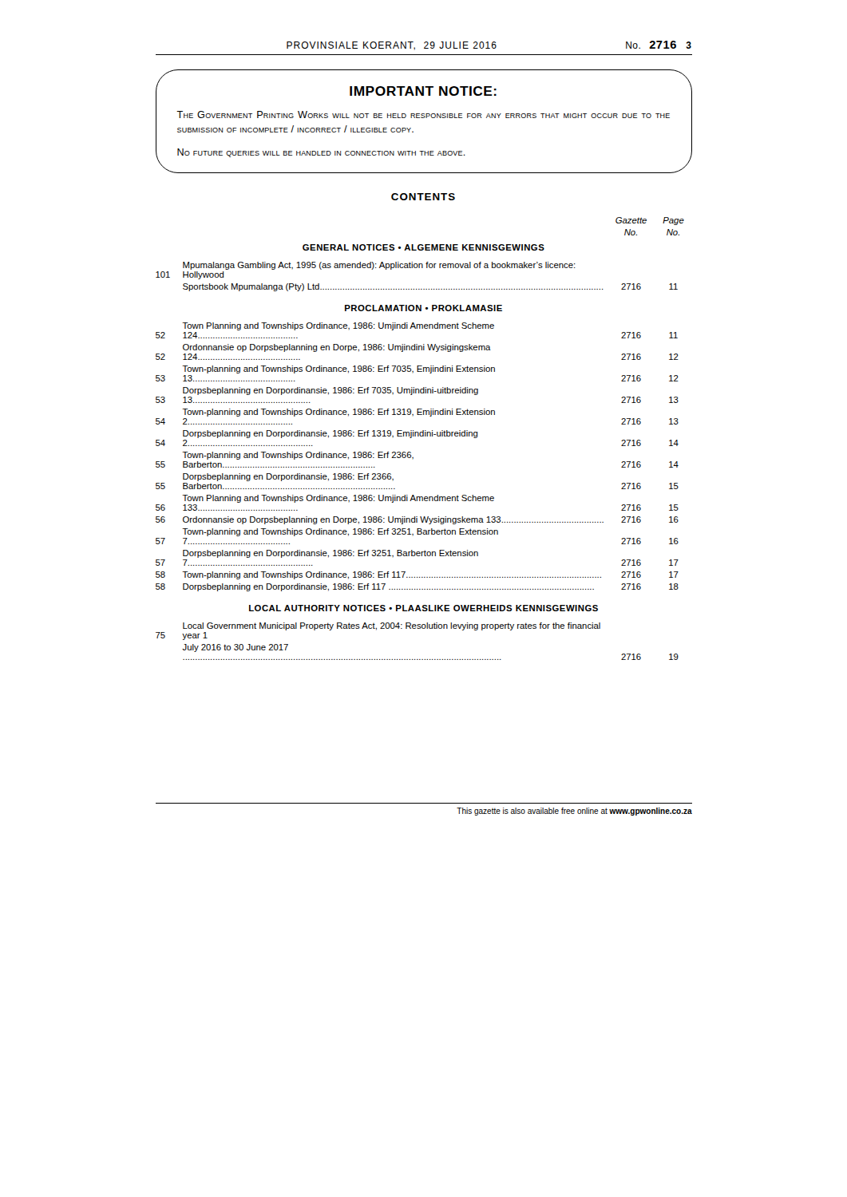PROVINSIALE KOERANT, 29 JULIE 2016
No. 2716 3
IMPORTANT NOTICE:
The Government Printing Works will not be held responsible for any errors that might occur due to the submission of incomplete / incorrect / illegible copy.
No future queries will be handled in connection with the above.
CONTENTS
| | | Gazette | Page |
| | | No. | No. |
| GENERAL NOTICES • ALGEMENE KENNISGEWINGS |
| 101 | Mpumalanga Gambling Act, 1995 (as amended): Application for removal of a bookmaker’s licence: Hollywood | | |
| | Sportsbook Mpumalanga (Pty) Ltd ................................................................................................................. | 2716 | 11 |
| PROCLAMATION • PROKLAMASIE |
| 52 | Town Planning and Townships Ordinance, 1986: Umjindi Amendment Scheme 124 ........................................ | 2716 | 11 |
| 52 | Ordonnansie op Dorpsbeplanning en Dorpe, 1986: Umjindini Wysigingskema 124 ......................................... | 2716 | 12 |
| 53 | Town-planning and Townships Ordinance, 1986: Erf 7035, Emjindini Extension 13 ......................................... | 2716 | 12 |
| 53 | Dorpsbeplanning en Dorpordinansie, 1986: Erf 7035, Umjindini-uitbreiding 13 ............................................... | 2716 | 13 |
| 54 | Town-planning and Townships Ordinance, 1986: Erf 1319, Emjindini Extension 2 .......................................... | 2716 | 13 |
| 54 | Dorpsbeplanning en Dorpordinansie, 1986: Erf 1319, Emjindini-uitbreiding 2 .................................................. | 2716 | 14 |
| 55 | Town-planning and Townships Ordinance, 1986: Erf 2366, Barberton ............................................................. | 2716 | 14 |
| 55 | Dorpsbeplanning en Dorpordinansie, 1986: Erf 2366, Barberton ..................................................................... | 2716 | 15 |
| 56 | Town Planning and Townships Ordinance, 1986: Umjindi Amendment Scheme 133 ........................................ | 2716 | 15 |
| 56 | Ordonnansie op Dorpsbeplanning en Dorpe, 1986: Umjindi Wysigingskema 133 ......................................... | 2716 | 16 |
| 57 | Town-planning and Townships Ordinance, 1986: Erf 3251, Barberton Extension 7 ......................................... | 2716 | 16 |
| 57 | Dorpsbeplanning en Dorpordinansie, 1986: Erf 3251, Barberton Extension 7 .................................................. | 2716 | 17 |
| 58 | Town-planning and Townships Ordinance, 1986: Erf 117 .............................................................................. | 2716 | 17 |
| 58 | Dorpsbeplanning en Dorpordinansie, 1986: Erf 117 .................................................................................. | 2716 | 18 |
| LOCAL AUTHORITY NOTICES • PLAASLIKE OWERHEIDS KENNISGEWINGS |
| 75 | Local Government Municipal Property Rates Act, 2004: Resolution levying property rates for the financial year 1 | | |
| | July 2016 to 30 June 2017 ............................................................................................................................... | 2716 | 19 |
This gazette is also available free online at www.gpwonline.co.za